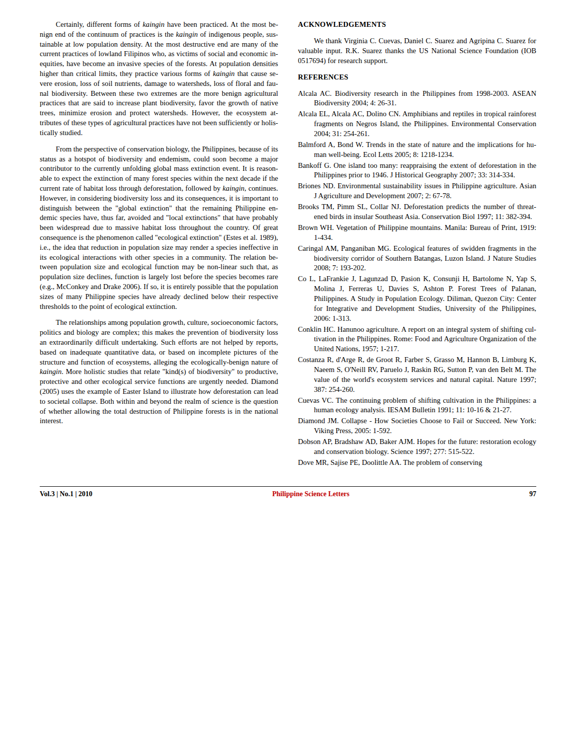Certainly, different forms of kaingin have been practiced. At the most benign end of the continuum of practices is the kaingin of indigenous people, sustainable at low population density. At the most destructive end are many of the current practices of lowland Filipinos who, as victims of social and economic inequities, have become an invasive species of the forests. At population densities higher than critical limits, they practice various forms of kaingin that cause severe erosion, loss of soil nutrients, damage to watersheds, loss of floral and faunal biodiversity. Between these two extremes are the more benign agricultural practices that are said to increase plant biodiversity, favor the growth of native trees, minimize erosion and protect watersheds. However, the ecosystem attributes of these types of agricultural practices have not been sufficiently or holistically studied.
From the perspective of conservation biology, the Philippines, because of its status as a hotspot of biodiversity and endemism, could soon become a major contributor to the currently unfolding global mass extinction event. It is reasonable to expect the extinction of many forest species within the next decade if the current rate of habitat loss through deforestation, followed by kaingin, continues. However, in considering biodiversity loss and its consequences, it is important to distinguish between the "global extinction" that the remaining Philippine endemic species have, thus far, avoided and "local extinctions" that have probably been widespread due to massive habitat loss throughout the country. Of great consequence is the phenomenon called "ecological extinction" (Estes et al. 1989), i.e., the idea that reduction in population size may render a species ineffective in its ecological interactions with other species in a community. The relation between population size and ecological function may be non-linear such that, as population size declines, function is largely lost before the species becomes rare (e.g., McConkey and Drake 2006). If so, it is entirely possible that the population sizes of many Philippine species have already declined below their respective thresholds to the point of ecological extinction.
The relationships among population growth, culture, socioeconomic factors, politics and biology are complex; this makes the prevention of biodiversity loss an extraordinarily difficult undertaking. Such efforts are not helped by reports, based on inadequate quantitative data, or based on incomplete pictures of the structure and function of ecosystems, alleging the ecologically-benign nature of kaingin. More holistic studies that relate "kind(s) of biodiversity" to productive, protective and other ecological service functions are urgently needed. Diamond (2005) uses the example of Easter Island to illustrate how deforestation can lead to societal collapse. Both within and beyond the realm of science is the question of whether allowing the total destruction of Philippine forests is in the national interest.
ACKNOWLEDGEMENTS
We thank Virginia C. Cuevas, Daniel C. Suarez and Agripina C. Suarez for valuable input. R.K. Suarez thanks the US National Science Foundation (IOB 0517694) for research support.
REFERENCES
Alcala AC. Biodiversity research in the Philippines from 1998-2003. ASEAN Biodiversity 2004; 4: 26-31.
Alcala EL, Alcala AC, Dolino CN. Amphibians and reptiles in tropical rainforest fragments on Negros Island, the Philippines. Environmental Conservation 2004; 31: 254-261.
Balmford A, Bond W. Trends in the state of nature and the implications for human well-being. Ecol Letts 2005; 8: 1218-1234.
Bankoff G. One island too many: reappraising the extent of deforestation in the Philippines prior to 1946. J Historical Geography 2007; 33: 314-334.
Briones ND. Environmental sustainability issues in Philippine agriculture. Asian J Agriculture and Development 2007; 2: 67-78.
Brooks TM, Pimm SL, Collar NJ. Deforestation predicts the number of threatened birds in insular Southeast Asia. Conservation Biol 1997; 11: 382-394.
Brown WH. Vegetation of Philippine mountains. Manila: Bureau of Print, 1919: 1-434.
Caringal AM, Panganiban MG. Ecological features of swidden fragments in the biodiversity corridor of Southern Batangas, Luzon Island. J Nature Studies 2008; 7: 193-202.
Co L, LaFrankie J, Lagunzad D, Pasion K, Consunji H, Bartolome N, Yap S, Molina J, Ferreras U, Davies S, Ashton P. Forest Trees of Palanan, Philippines. A Study in Population Ecology. Diliman, Quezon City: Center for Integrative and Development Studies, University of the Philippines, 2006: 1-313.
Conklin HC. Hanunoo agriculture. A report on an integral system of shifting cultivation in the Philippines. Rome: Food and Agriculture Organization of the United Nations, 1957; 1-217.
Costanza R, d'Arge R, de Groot R, Farber S, Grasso M, Hannon B, Limburg K, Naeem S, O'Neill RV, Paruelo J, Raskin RG, Sutton P, van den Belt M. The value of the world's ecosystem services and natural capital. Nature 1997; 387: 254-260.
Cuevas VC. The continuing problem of shifting cultivation in the Philippines: a human ecology analysis. IESAM Bulletin 1991; 11: 10-16 & 21-27.
Diamond JM. Collapse - How Societies Choose to Fail or Succeed. New York: Viking Press, 2005: 1-592.
Dobson AP, Bradshaw AD, Baker AJM. Hopes for the future: restoration ecology and conservation biology. Science 1997; 277: 515-522.
Dove MR, Sajise PE, Doolittle AA. The problem of conserving
Vol.3 | No.1 | 2010 Philippine Science Letters 97